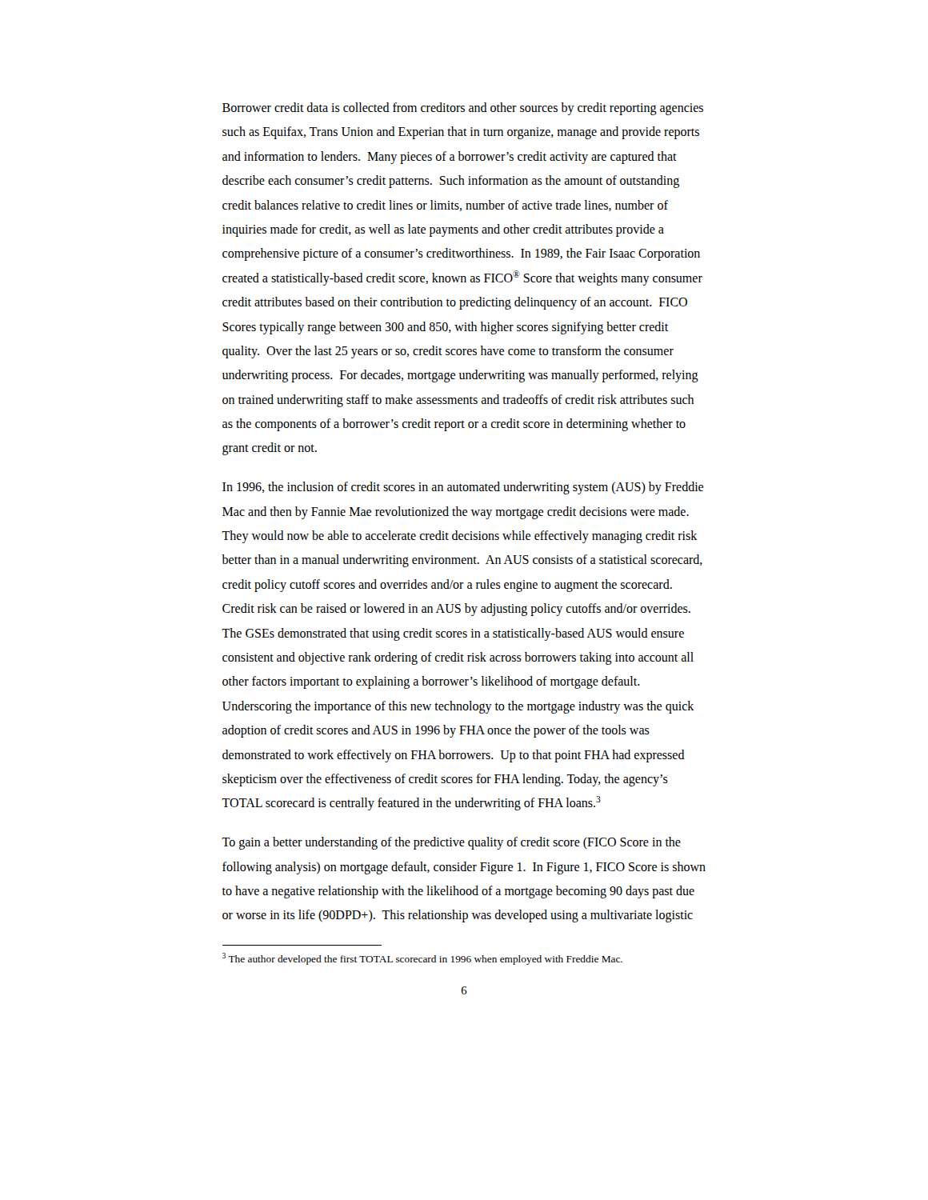Borrower credit data is collected from creditors and other sources by credit reporting agencies such as Equifax, Trans Union and Experian that in turn organize, manage and provide reports and information to lenders. Many pieces of a borrower’s credit activity are captured that describe each consumer’s credit patterns. Such information as the amount of outstanding credit balances relative to credit lines or limits, number of active trade lines, number of inquiries made for credit, as well as late payments and other credit attributes provide a comprehensive picture of a consumer’s creditworthiness. In 1989, the Fair Isaac Corporation created a statistically-based credit score, known as FICO® Score that weights many consumer credit attributes based on their contribution to predicting delinquency of an account. FICO Scores typically range between 300 and 850, with higher scores signifying better credit quality. Over the last 25 years or so, credit scores have come to transform the consumer underwriting process. For decades, mortgage underwriting was manually performed, relying on trained underwriting staff to make assessments and tradeoffs of credit risk attributes such as the components of a borrower’s credit report or a credit score in determining whether to grant credit or not.
In 1996, the inclusion of credit scores in an automated underwriting system (AUS) by Freddie Mac and then by Fannie Mae revolutionized the way mortgage credit decisions were made. They would now be able to accelerate credit decisions while effectively managing credit risk better than in a manual underwriting environment. An AUS consists of a statistical scorecard, credit policy cutoff scores and overrides and/or a rules engine to augment the scorecard. Credit risk can be raised or lowered in an AUS by adjusting policy cutoffs and/or overrides. The GSEs demonstrated that using credit scores in a statistically-based AUS would ensure consistent and objective rank ordering of credit risk across borrowers taking into account all other factors important to explaining a borrower’s likelihood of mortgage default. Underscoring the importance of this new technology to the mortgage industry was the quick adoption of credit scores and AUS in 1996 by FHA once the power of the tools was demonstrated to work effectively on FHA borrowers. Up to that point FHA had expressed skepticism over the effectiveness of credit scores for FHA lending. Today, the agency’s TOTAL scorecard is centrally featured in the underwriting of FHA loans.3
To gain a better understanding of the predictive quality of credit score (FICO Score in the following analysis) on mortgage default, consider Figure 1. In Figure 1, FICO Score is shown to have a negative relationship with the likelihood of a mortgage becoming 90 days past due or worse in its life (90DPD+). This relationship was developed using a multivariate logistic
3 The author developed the first TOTAL scorecard in 1996 when employed with Freddie Mac.
6